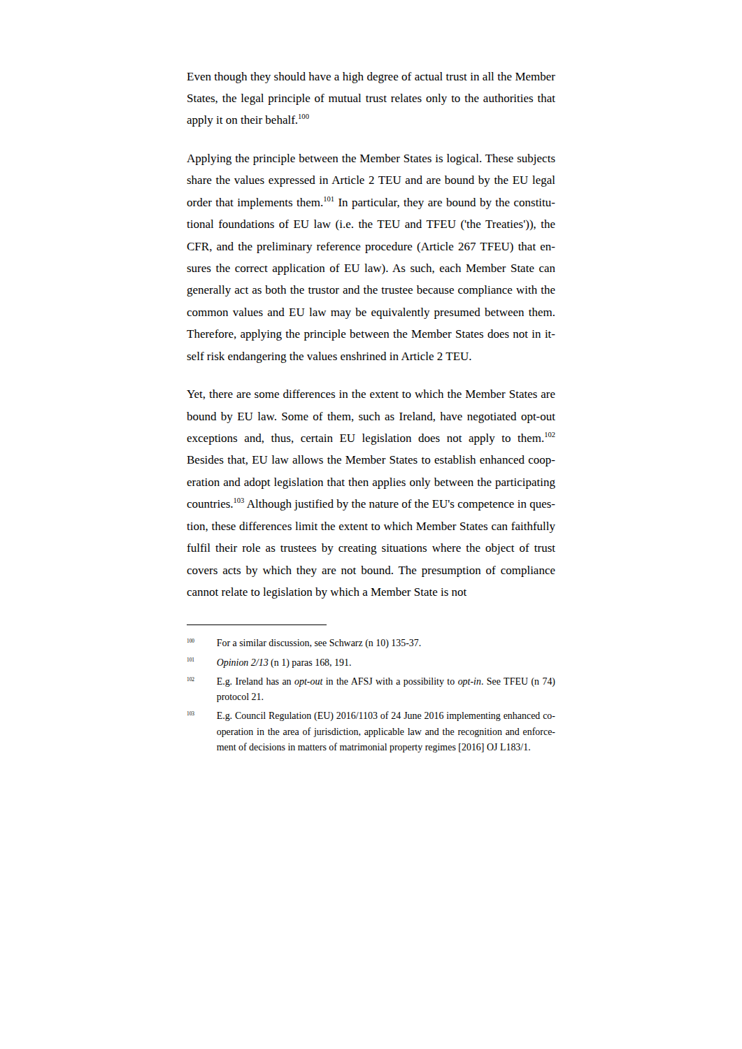Even though they should have a high degree of actual trust in all the Member States, the legal principle of mutual trust relates only to the authorities that apply it on their behalf.100
Applying the principle between the Member States is logical. These subjects share the values expressed in Article 2 TEU and are bound by the EU legal order that implements them.101 In particular, they are bound by the constitutional foundations of EU law (i.e. the TEU and TFEU ('the Treaties')), the CFR, and the preliminary reference procedure (Article 267 TFEU) that ensures the correct application of EU law). As such, each Member State can generally act as both the trustor and the trustee because compliance with the common values and EU law may be equivalently presumed between them. Therefore, applying the principle between the Member States does not in itself risk endangering the values enshrined in Article 2 TEU.
Yet, there are some differences in the extent to which the Member States are bound by EU law. Some of them, such as Ireland, have negotiated opt-out exceptions and, thus, certain EU legislation does not apply to them.102 Besides that, EU law allows the Member States to establish enhanced cooperation and adopt legislation that then applies only between the participating countries.103 Although justified by the nature of the EU's competence in question, these differences limit the extent to which Member States can faithfully fulfil their role as trustees by creating situations where the object of trust covers acts by which they are not bound. The presumption of compliance cannot relate to legislation by which a Member State is not
100
For a similar discussion, see Schwarz (n 10) 135-37.
101
Opinion 2/13 (n 1) paras 168, 191.
102
E.g. Ireland has an opt-out in the AFSJ with a possibility to opt-in. See TFEU (n 74) protocol 21.
103
E.g. Council Regulation (EU) 2016/1103 of 24 June 2016 implementing enhanced cooperation in the area of jurisdiction, applicable law and the recognition and enforcement of decisions in matters of matrimonial property regimes [2016] OJ L183/1.